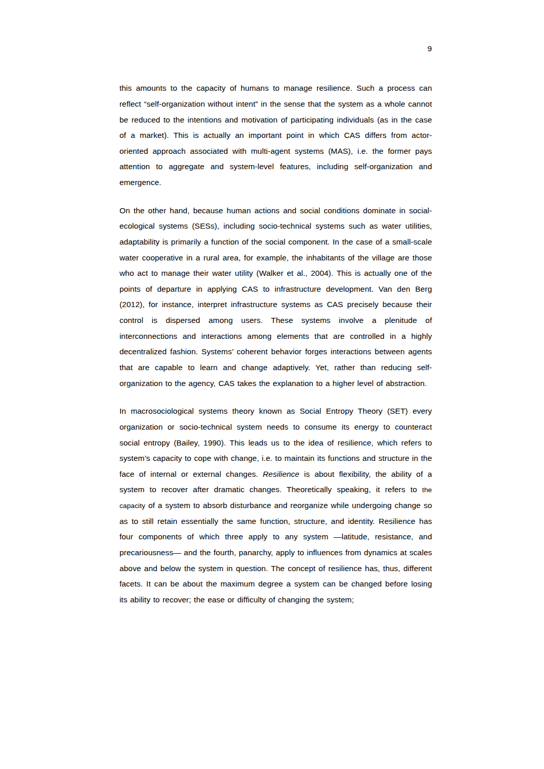9
this amounts to the capacity of humans to manage resilience. Such a process can reflect “self-organization without intent” in the sense that the system as a whole cannot be reduced to the intentions and motivation of participating individuals (as in the case of a market). This is actually an important point in which CAS differs from actor-oriented approach associated with multi-agent systems (MAS), i.e. the former pays attention to aggregate and system-level features, including self-organization and emergence.
On the other hand, because human actions and social conditions dominate in social-ecological systems (SESs), including socio-technical systems such as water utilities, adaptability is primarily a function of the social component. In the case of a small-scale water cooperative in a rural area, for example, the inhabitants of the village are those who act to manage their water utility (Walker et al., 2004). This is actually one of the points of departure in applying CAS to infrastructure development. Van den Berg (2012), for instance, interpret infrastructure systems as CAS precisely because their control is dispersed among users. These systems involve a plenitude of interconnections and interactions among elements that are controlled in a highly decentralized fashion. Systems’ coherent behavior forges interactions between agents that are capable to learn and change adaptively. Yet, rather than reducing self-organization to the agency, CAS takes the explanation to a higher level of abstraction.
In macrosociological systems theory known as Social Entropy Theory (SET) every organization or socio-technical system needs to consume its energy to counteract social entropy (Bailey, 1990). This leads us to the idea of resilience, which refers to system’s capacity to cope with change, i.e. to maintain its functions and structure in the face of internal or external changes. Resilience is about flexibility, the ability of a system to recover after dramatic changes. Theoretically speaking, it refers to the capacity of a system to absorb disturbance and reorganize while undergoing change so as to still retain essentially the same function, structure, and identity. Resilience has four components of which three apply to any system —latitude, resistance, and precariousness— and the fourth, panarchy, apply to influences from dynamics at scales above and below the system in question. The concept of resilience has, thus, different facets. It can be about the maximum degree a system can be changed before losing its ability to recover; the ease or difficulty of changing the system;